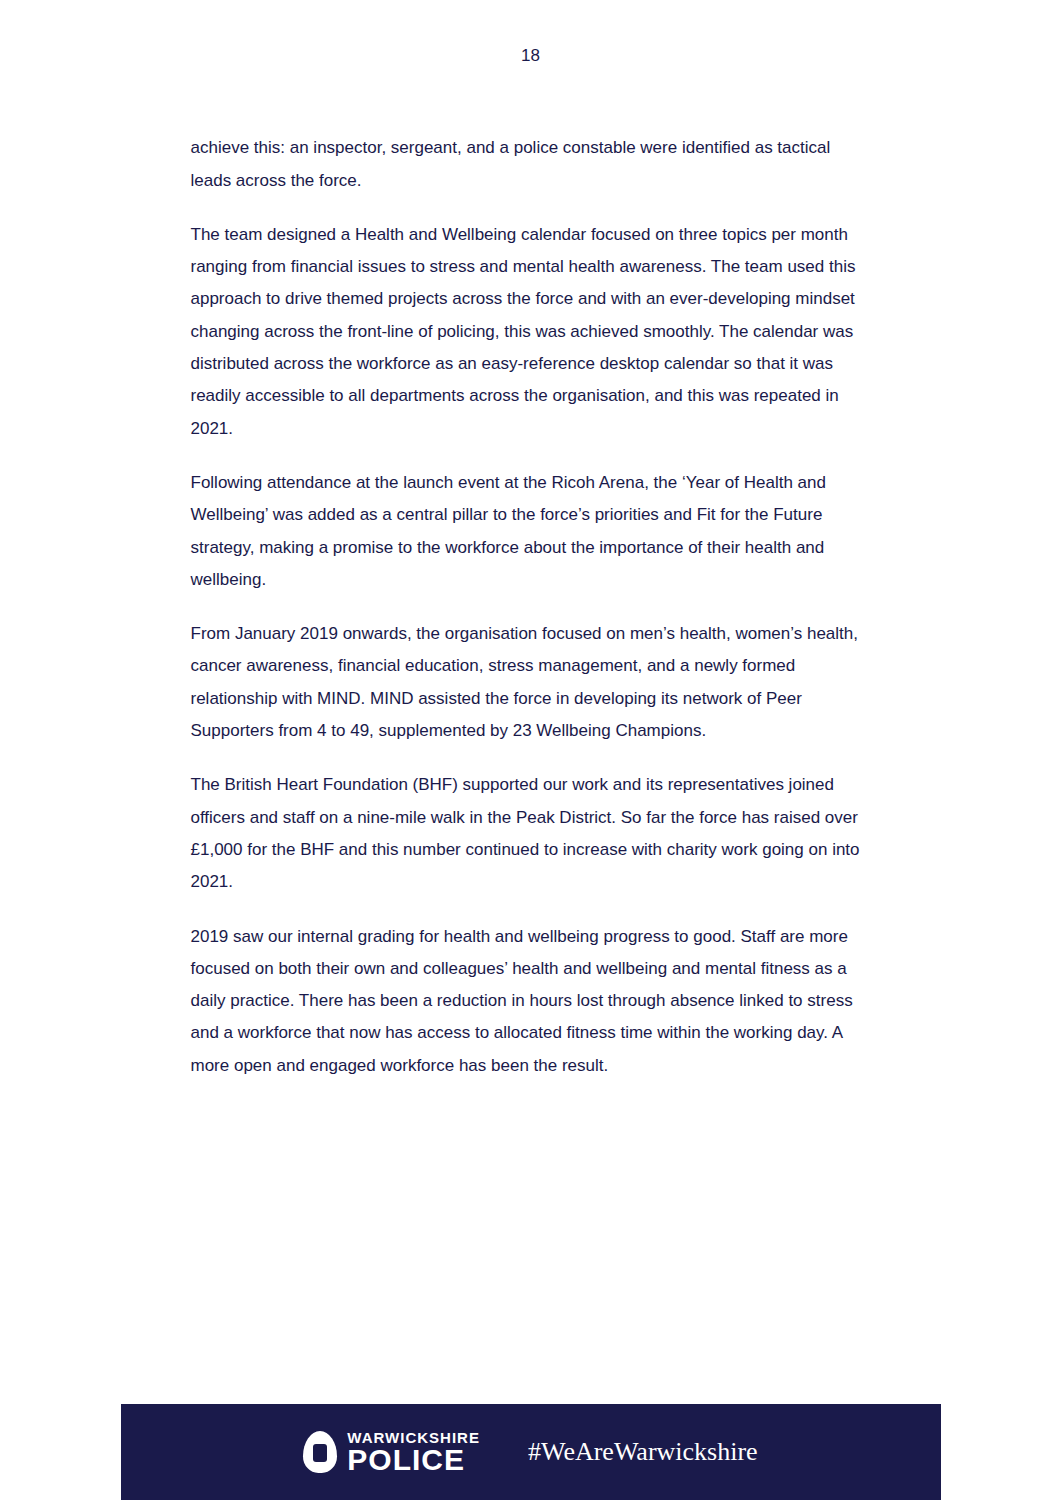18
achieve this: an inspector, sergeant, and a police constable were identified as tactical leads across the force.
The team designed a Health and Wellbeing calendar focused on three topics per month ranging from financial issues to stress and mental health awareness. The team used this approach to drive themed projects across the force and with an ever-developing mindset changing across the front-line of policing, this was achieved smoothly. The calendar was distributed across the workforce as an easy-reference desktop calendar so that it was readily accessible to all departments across the organisation, and this was repeated in 2021.
Following attendance at the launch event at the Ricoh Arena, the ‘Year of Health and Wellbeing’ was added as a central pillar to the force’s priorities and Fit for the Future strategy, making a promise to the workforce about the importance of their health and wellbeing.
From January 2019 onwards, the organisation focused on men’s health, women’s health, cancer awareness, financial education, stress management, and a newly formed relationship with MIND. MIND assisted the force in developing its network of Peer Supporters from 4 to 49, supplemented by 23 Wellbeing Champions.
The British Heart Foundation (BHF) supported our work and its representatives joined officers and staff on a nine-mile walk in the Peak District. So far the force has raised over £1,000 for the BHF and this number continued to increase with charity work going on into 2021.
2019 saw our internal grading for health and wellbeing progress to good. Staff are more focused on both their own and colleagues’ health and wellbeing and mental fitness as a daily practice. There has been a reduction in hours lost through absence linked to stress and a workforce that now has access to allocated fitness time within the working day. A more open and engaged workforce has been the result.
WARWICKSHIRE POLICE
#WeAreWarwickshire